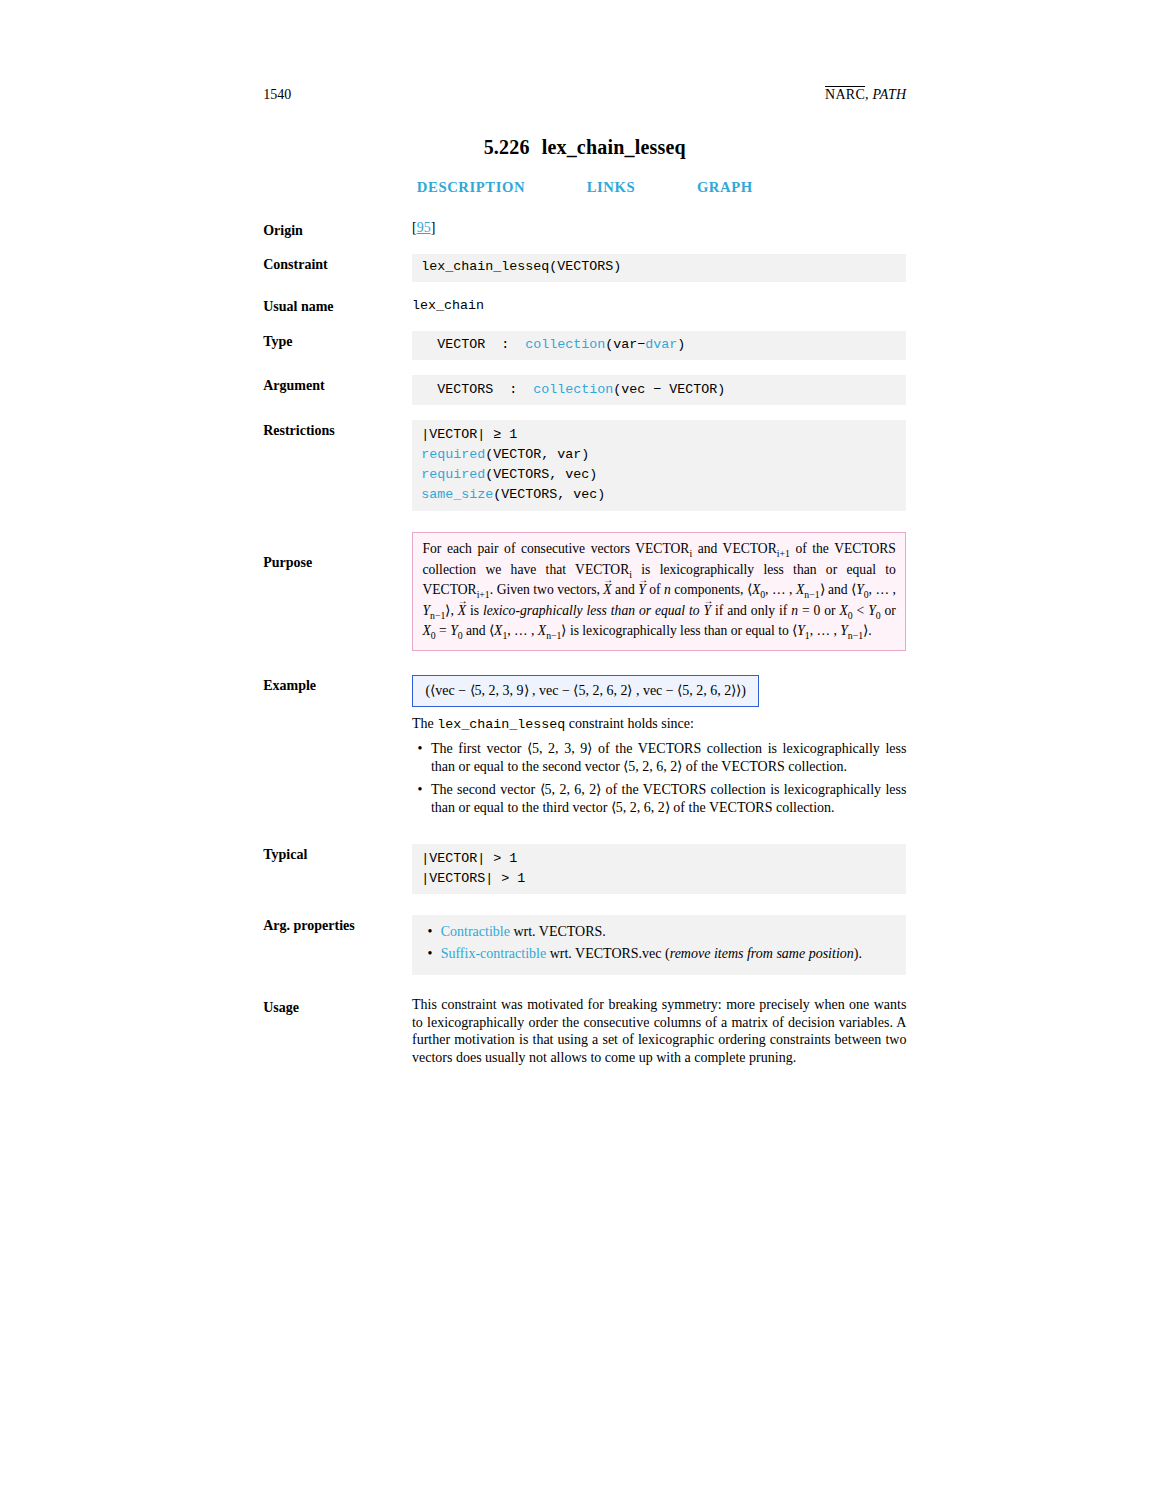1540
NARC, PATH
5.226lex_chain_lesseq
DESCRIPTION LINKS GRAPH
Origin
[95]
Constraint
lex_chain_lesseq(VECTORS)
Usual name
lex_chain
Type
VECTOR : collection(var−dvar)
Argument
VECTORS : collection(vec − VECTOR)
Restrictions
|VECTOR| ≥ 1
required(VECTOR, var)
required(VECTORS, vec)
same_size(VECTORS, vec)
Purpose
For each pair of consecutive vectors VECTORi and VECTORi+1 of the VECTORS collection we have that VECTORi is lexicographically less than or equal to VECTORi+1. Given two vectors, X and Y of n components, ⟨X0, … , Xn−1⟩ and ⟨Y0, … , Yn−1⟩, X is lexico-graphically less than or equal to Y if and only if n = 0 or X0 < Y0 or X0 = Y0 and ⟨X1, … , Xn−1⟩ is lexicographically less than or equal to ⟨Y1, … , Yn−1⟩.
Example
(⟨vec − ⟨5, 2, 3, 9⟩ , vec − ⟨5, 2, 6, 2⟩ , vec − ⟨5, 2, 6, 2⟩⟩)
The lex_chain_lesseq constraint holds since:
The first vector ⟨5, 2, 3, 9⟩ of the VECTORS collection is lexicographically less than or equal to the second vector ⟨5, 2, 6, 2⟩ of the VECTORS collection.
The second vector ⟨5, 2, 6, 2⟩ of the VECTORS collection is lexicographically less than or equal to the third vector ⟨5, 2, 6, 2⟩ of the VECTORS collection.
Typical
|VECTOR| > 1
|VECTORS| > 1
Arg. properties
Contractible wrt. VECTORS.
Suffix-contractible wrt. VECTORS.vec (remove items from same position).
Usage
This constraint was motivated for breaking symmetry: more precisely when one wants to lexicographically order the consecutive columns of a matrix of decision variables. A further motivation is that using a set of lexicographic ordering constraints between two vectors does usually not allows to come up with a complete pruning.